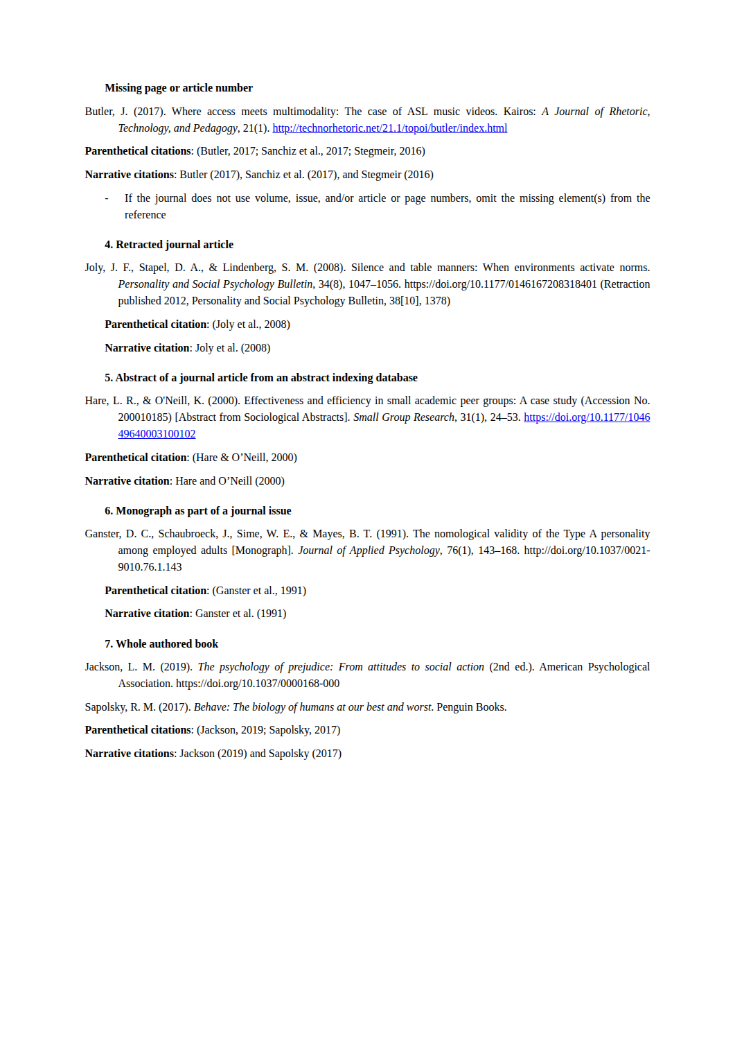Missing page or article number
Butler, J. (2017). Where access meets multimodality: The case of ASL music videos. Kairos: A Journal of Rhetoric, Technology, and Pedagogy, 21(1). http://technorhetoric.net/21.1/topoi/butler/index.html
Parenthetical citations: (Butler, 2017; Sanchiz et al., 2017; Stegmeir, 2016)
Narrative citations: Butler (2017), Sanchiz et al. (2017), and Stegmeir (2016)
- If the journal does not use volume, issue, and/or article or page numbers, omit the missing element(s) from the reference
4. Retracted journal article
Joly, J. F., Stapel, D. A., & Lindenberg, S. M. (2008). Silence and table manners: When environments activate norms. Personality and Social Psychology Bulletin, 34(8), 1047–1056. https://doi.org/10.1177/0146167208318401 (Retraction published 2012, Personality and Social Psychology Bulletin, 38[10], 1378)
Parenthetical citation: (Joly et al., 2008)
Narrative citation: Joly et al. (2008)
5. Abstract of a journal article from an abstract indexing database
Hare, L. R., & O'Neill, K. (2000). Effectiveness and efficiency in small academic peer groups: A case study (Accession No. 200010185) [Abstract from Sociological Abstracts]. Small Group Research, 31(1), 24–53. https://doi.org/10.1177/104649640003100102
Parenthetical citation: (Hare & O’Neill, 2000)
Narrative citation: Hare and O’Neill (2000)
6. Monograph as part of a journal issue
Ganster, D. C., Schaubroeck, J., Sime, W. E., & Mayes, B. T. (1991). The nomological validity of the Type A personality among employed adults [Monograph]. Journal of Applied Psychology, 76(1), 143–168. http://doi.org/10.1037/0021-9010.76.1.143
Parenthetical citation: (Ganster et al., 1991)
Narrative citation: Ganster et al. (1991)
7. Whole authored book
Jackson, L. M. (2019). The psychology of prejudice: From attitudes to social action (2nd ed.). American Psychological Association. https://doi.org/10.1037/0000168-000
Sapolsky, R. M. (2017). Behave: The biology of humans at our best and worst. Penguin Books.
Parenthetical citations: (Jackson, 2019; Sapolsky, 2017)
Narrative citations: Jackson (2019) and Sapolsky (2017)